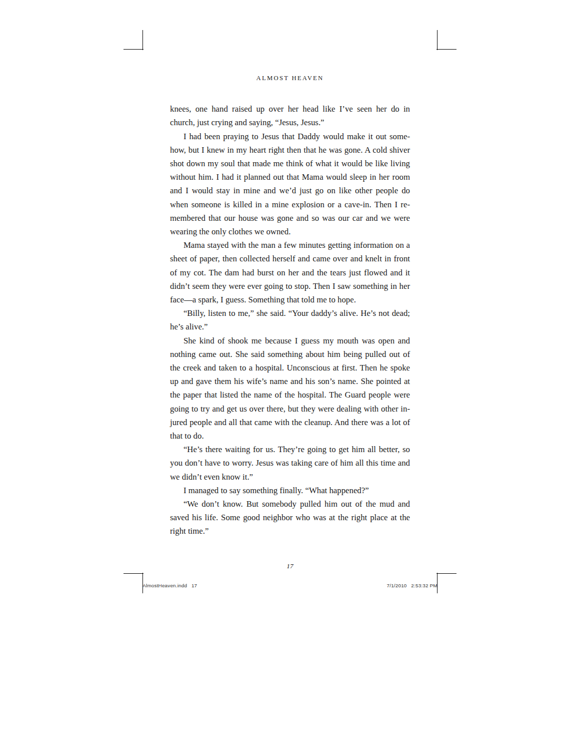Almost Heaven
knees, one hand raised up over her head like I’ve seen her do in church, just crying and saying, “Jesus, Jesus.”
I had been praying to Jesus that Daddy would make it out somehow, but I knew in my heart right then that he was gone. A cold shiver shot down my soul that made me think of what it would be like living without him. I had it planned out that Mama would sleep in her room and I would stay in mine and we’d just go on like other people do when someone is killed in a mine explosion or a cave-in. Then I remembered that our house was gone and so was our car and we were wearing the only clothes we owned.
Mama stayed with the man a few minutes getting information on a sheet of paper, then collected herself and came over and knelt in front of my cot. The dam had burst on her and the tears just flowed and it didn’t seem they were ever going to stop. Then I saw something in her face—a spark, I guess. Something that told me to hope.
“Billy, listen to me,” she said. “Your daddy’s alive. He’s not dead; he’s alive.”
She kind of shook me because I guess my mouth was open and nothing came out. She said something about him being pulled out of the creek and taken to a hospital. Unconscious at first. Then he spoke up and gave them his wife’s name and his son’s name. She pointed at the paper that listed the name of the hospital. The Guard people were going to try and get us over there, but they were dealing with other injured people and all that came with the cleanup. And there was a lot of that to do.
“He’s there waiting for us. They’re going to get him all better, so you don’t have to worry. Jesus was taking care of him all this time and we didn’t even know it.”
I managed to say something finally. “What happened?”
“We don’t know. But somebody pulled him out of the mud and saved his life. Some good neighbor who was at the right place at the right time.”
17
AlmostHeaven.indd 17 7/1/2010 2:53:32 PM